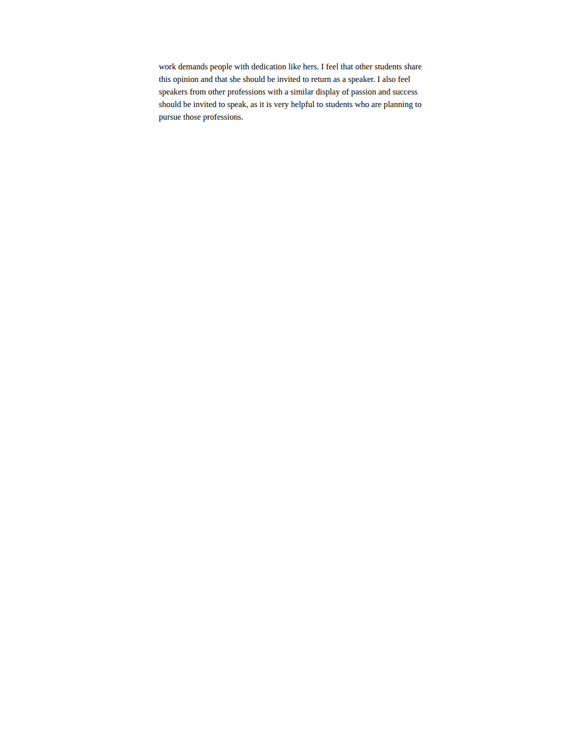work demands people with dedication like hers. I feel that other students share this opinion and that she should be invited to return as a speaker. I also feel speakers from other professions with a similar display of passion and success should be invited to speak, as it is very helpful to students who are planning to pursue those professions.